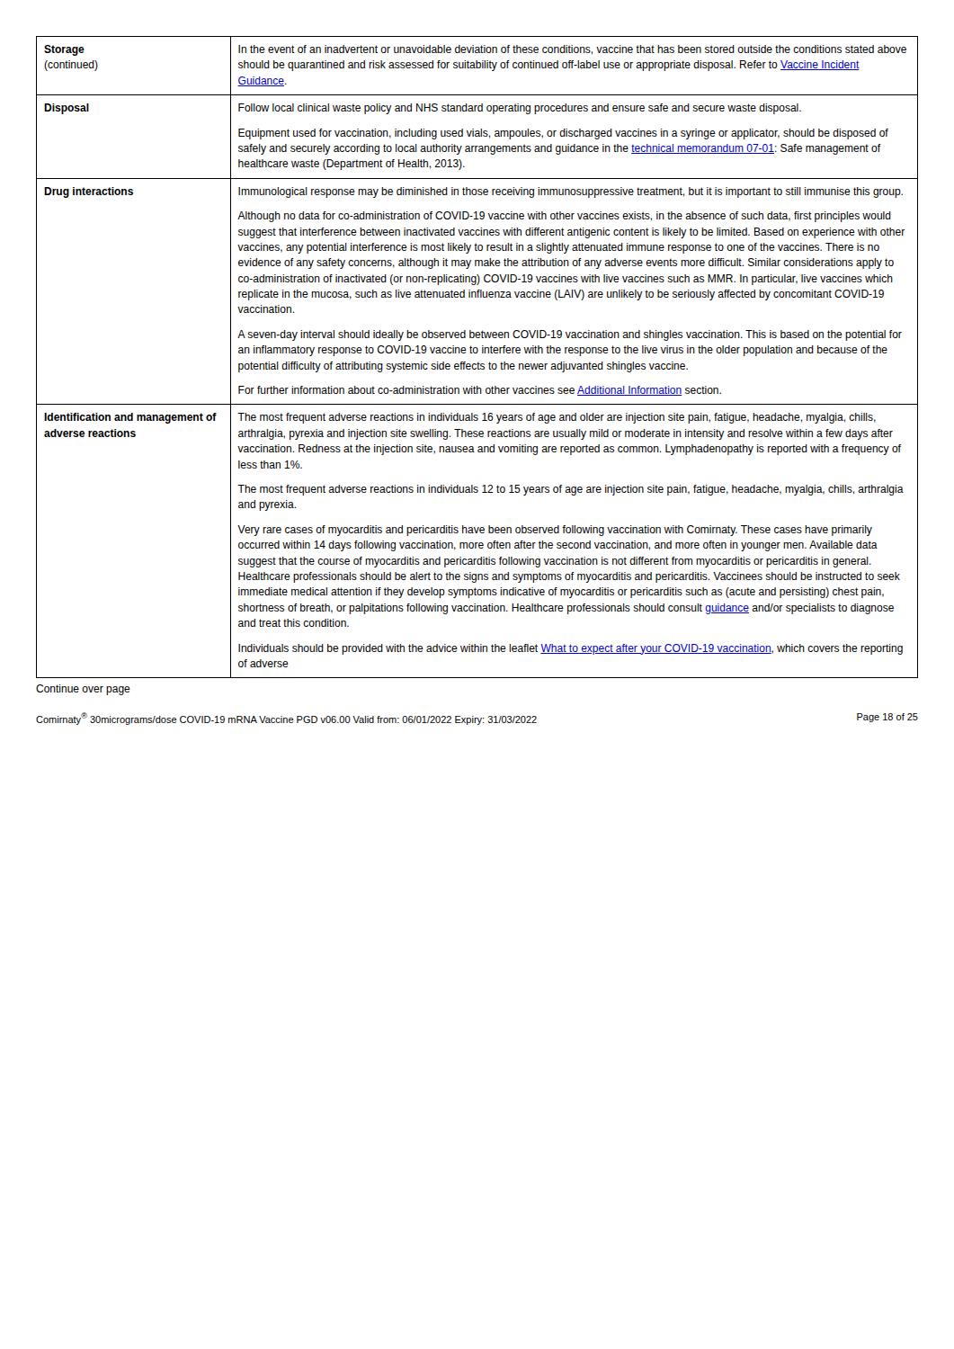| Storage (continued) | In the event of an inadvertent or unavoidable deviation of these conditions, vaccine that has been stored outside the conditions stated above should be quarantined and risk assessed for suitability of continued off-label use or appropriate disposal. Refer to Vaccine Incident Guidance . |
| Disposal | Follow local clinical waste policy and NHS standard operating procedures and ensure safe and secure waste disposal. Equipment used for vaccination, including used vials, ampoules, or discharged vaccines in a syringe or applicator, should be disposed of safely and securely according to local authority arrangements and guidance in the technical memorandum 07-01 : Safe management of healthcare waste (Department of Health, 2013). |
| Drug interactions | Immunological response may be diminished in those receiving immunosuppressive treatment, but it is important to still immunise this group. Although no data for co-administration of COVID-19 vaccine with other vaccines exists, in the absence of such data, first principles would suggest that interference between inactivated vaccines with different antigenic content is likely to be limited. Based on experience with other vaccines, any potential interference is most likely to result in a slightly attenuated immune response to one of the vaccines. There is no evidence of any safety concerns, although it may make the attribution of any adverse events more difficult. Similar considerations apply to co-administration of inactivated (or non-replicating) COVID-19 vaccines with live vaccines such as MMR. In particular, live vaccines which replicate in the mucosa, such as live attenuated influenza vaccine (LAIV) are unlikely to be seriously affected by concomitant COVID-19 vaccination. A seven-day interval should ideally be observed between COVID-19 vaccination and shingles vaccination. This is based on the potential for an inflammatory response to COVID-19 vaccine to interfere with the response to the live virus in the older population and because of the potential difficulty of attributing systemic side effects to the newer adjuvanted shingles vaccine. For further information about co-administration with other vaccines see Additional Information section. |
| Identification and management of adverse reactions | The most frequent adverse reactions in individuals 16 years of age and older are injection site pain, fatigue, headache, myalgia, chills, arthralgia, pyrexia and injection site swelling. These reactions are usually mild or moderate in intensity and resolve within a few days after vaccination. Redness at the injection site, nausea and vomiting are reported as common. Lymphadenopathy is reported with a frequency of less than 1%. The most frequent adverse reactions in individuals 12 to 15 years of age are injection site pain, fatigue, headache, myalgia, chills, arthralgia and pyrexia. Very rare cases of myocarditis and pericarditis have been observed following vaccination with Comirnaty. These cases have primarily occurred within 14 days following vaccination, more often after the second vaccination, and more often in younger men. Available data suggest that the course of myocarditis and pericarditis following vaccination is not different from myocarditis or pericarditis in general. Healthcare professionals should be alert to the signs and symptoms of myocarditis and pericarditis. Vaccinees should be instructed to seek immediate medical attention if they develop symptoms indicative of myocarditis or pericarditis such as (acute and persisting) chest pain, shortness of breath, or palpitations following vaccination. Healthcare professionals should consult guidance and/or specialists to diagnose and treat this condition. Individuals should be provided with the advice within the leaflet What to expect after your COVID-19 vaccination , which covers the reporting of adverse |
Continue over page
Page 18 of 25 Comirnaty® 30micrograms/dose COVID-19 mRNA Vaccine PGD v06.00 Valid from: 06/01/2022 Expiry: 31/03/2022